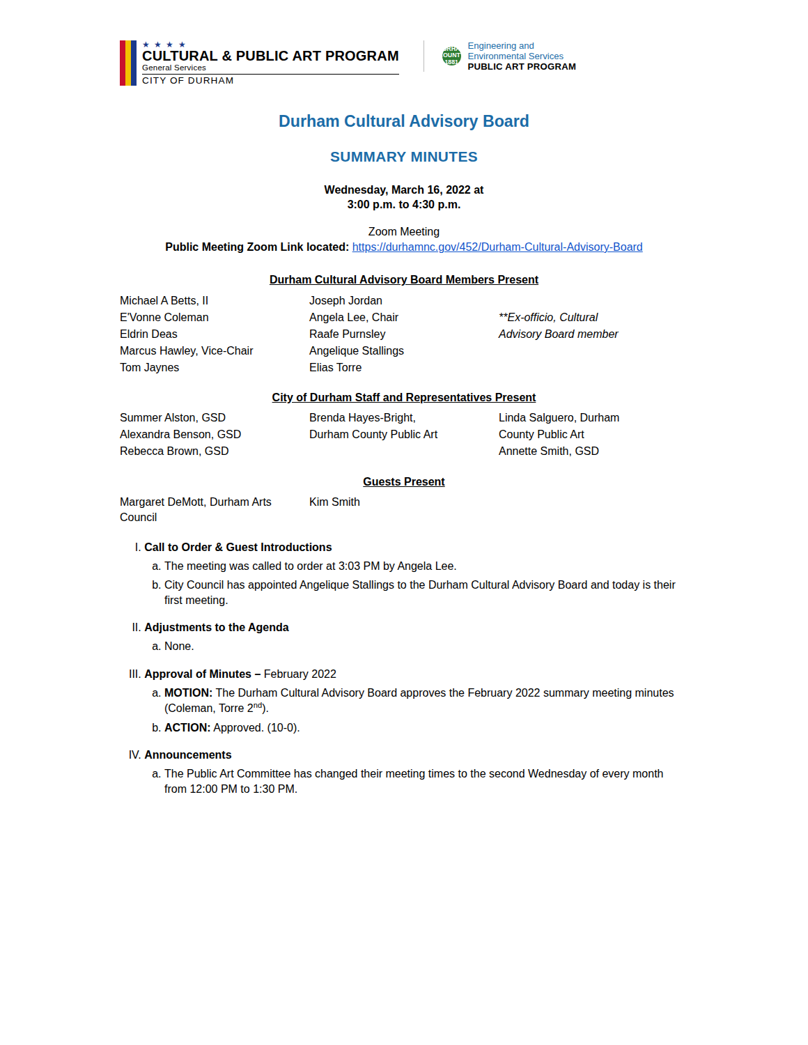★ ★ ★ ★
CULTURAL & PUBLIC ART PROGRAM
General Services
CITY OF DURHAM
DURHAM
COUNTY
1881
Engineering and
Environmental Services
PUBLIC ART PROGRAM
Durham Cultural Advisory Board
SUMMARY MINUTES
Wednesday, March 16, 2022 at
3:00 p.m. to 4:30 p.m.
Zoom Meeting
Public Meeting Zoom Link located: https://durhamnc.gov/452/Durham-Cultural-Advisory-Board
Durham Cultural Advisory Board Members Present
| Michael A Betts, II | Joseph Jordan | |
| E'Vonne Coleman | Angela Lee, Chair | **Ex-officio, Cultural |
| Eldrin Deas | Raafe Purnsley | Advisory Board member |
| Marcus Hawley, Vice-Chair | Angelique Stallings | |
| Tom Jaynes | Elias Torre | |
City of Durham Staff and Representatives Present
| Summer Alston, GSD | Brenda Hayes-Bright, | Linda Salguero, Durham |
| Alexandra Benson, GSD | Durham County Public Art | County Public Art |
| Rebecca Brown, GSD | | Annette Smith, GSD |
Guests Present
| Margaret DeMott, Durham Arts Council | Kim Smith | |
Call to Order & Guest Introductions
The meeting was called to order at 3:03 PM by Angela Lee.
City Council has appointed Angelique Stallings to the Durham Cultural Advisory Board and today is their first meeting.
Adjustments to the Agenda
None.
Approval of Minutes – February 2022
MOTION: The Durham Cultural Advisory Board approves the February 2022 summary meeting minutes (Coleman, Torre 2nd).
ACTION: Approved. (10-0).
Announcements
The Public Art Committee has changed their meeting times to the second Wednesday of every month from 12:00 PM to 1:30 PM.